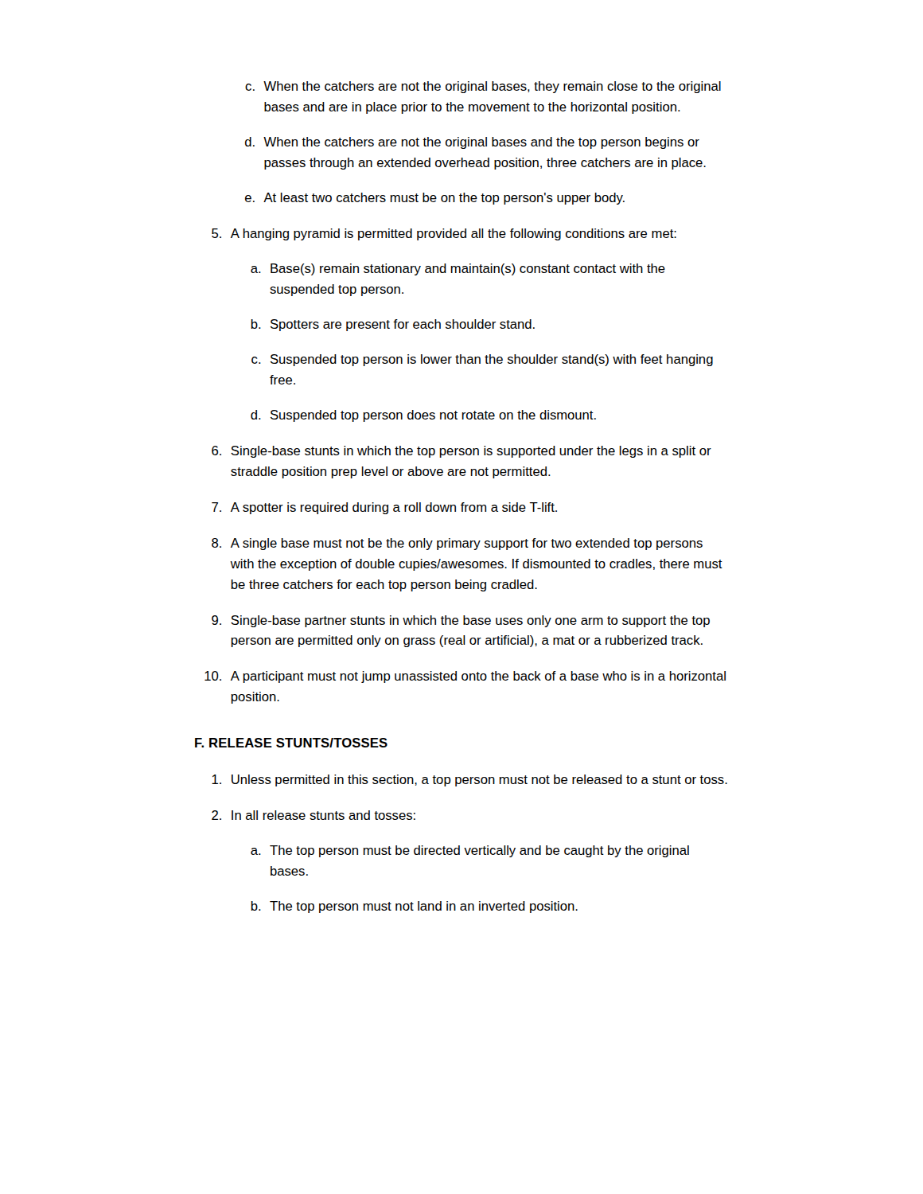When the catchers are not the original bases, they remain close to the original bases and are in place prior to the movement to the horizontal position.
When the catchers are not the original bases and the top person begins or passes through an extended overhead position, three catchers are in place.
At least two catchers must be on the top person's upper body.
A hanging pyramid is permitted provided all the following conditions are met:
Base(s) remain stationary and maintain(s) constant contact with the suspended top person.
Spotters are present for each shoulder stand.
Suspended top person is lower than the shoulder stand(s) with feet hanging free.
Suspended top person does not rotate on the dismount.
Single-base stunts in which the top person is supported under the legs in a split or straddle position prep level or above are not permitted.
A spotter is required during a roll down from a side T-lift.
A single base must not be the only primary support for two extended top persons with the exception of double cupies/awesomes. If dismounted to cradles, there must be three catchers for each top person being cradled.
Single-base partner stunts in which the base uses only one arm to support the top person are permitted only on grass (real or artificial), a mat or a rubberized track.
A participant must not jump unassisted onto the back of a base who is in a horizontal position.
F. RELEASE STUNTS/TOSSES
Unless permitted in this section, a top person must not be released to a stunt or toss.
In all release stunts and tosses:
The top person must be directed vertically and be caught by the original bases.
The top person must not land in an inverted position.